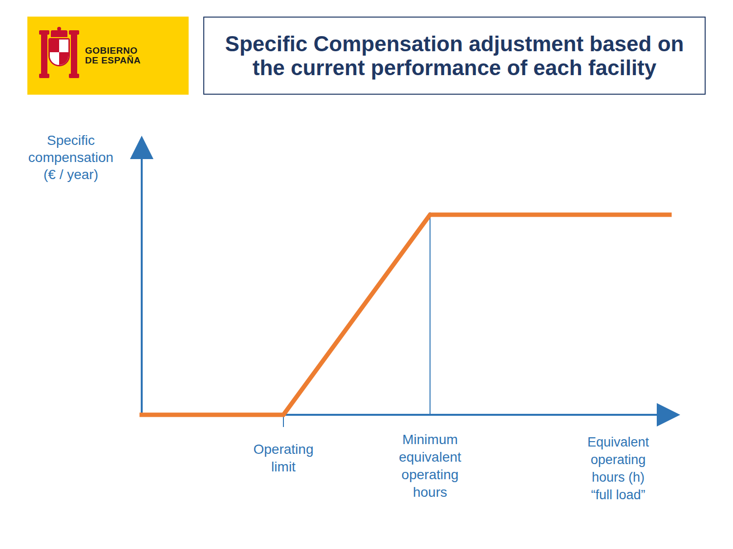GOBIERNO DE ESPAÑA
Specific Compensation adjustment based on the current performance of each facility
Specific
compensation
(€ / year)
Operating limit Minimum equivalent operating hours Equivalent operating hours (h) “full load”